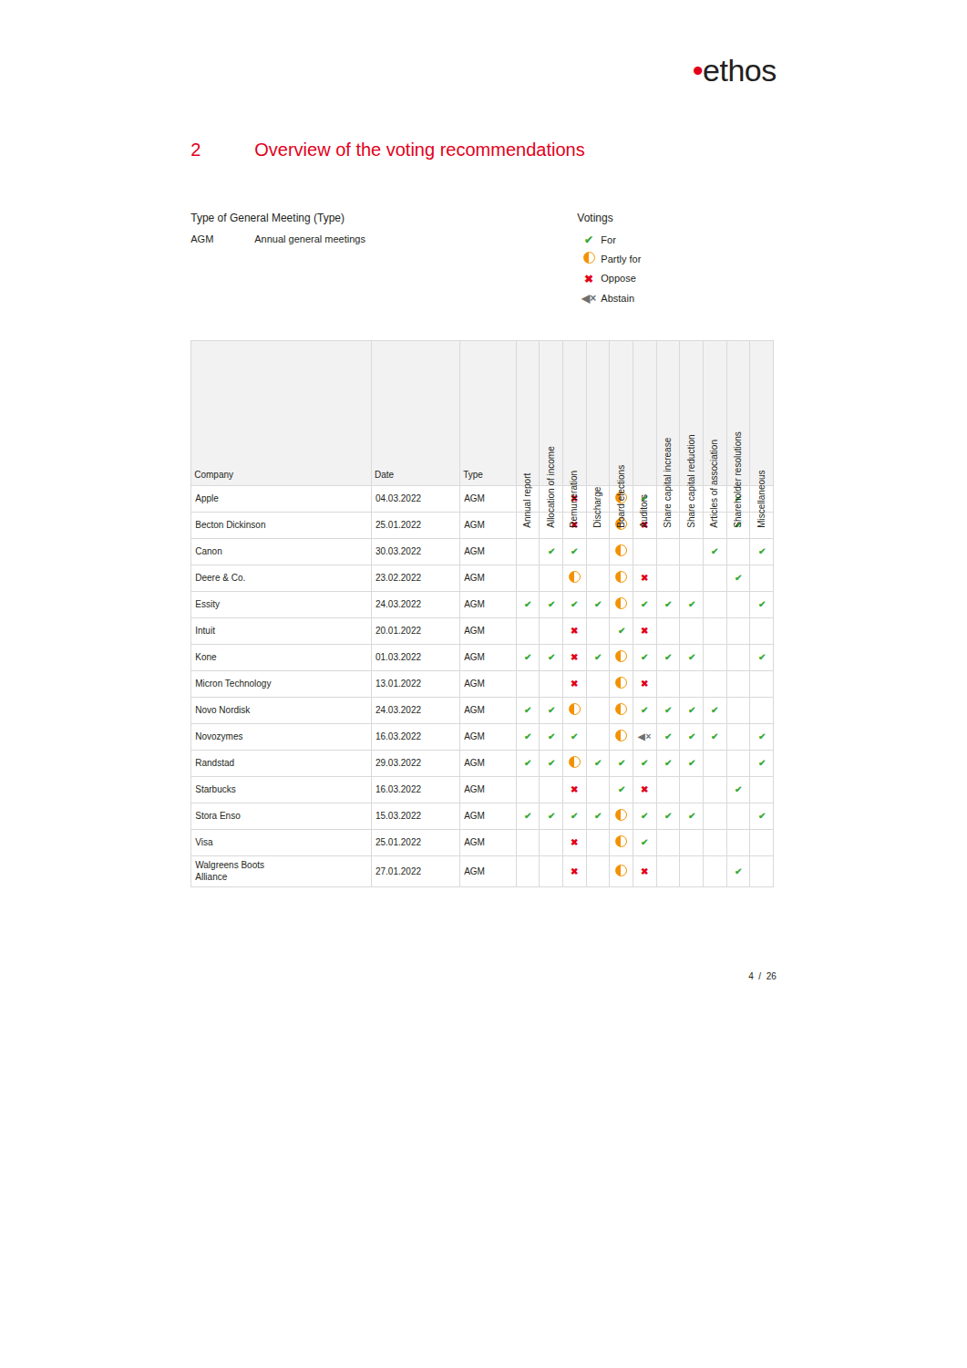•ethos
2 Overview of the voting recommendations
Type of General Meeting (Type)
AGM Annual general meetings
Votings
✔For
Partly for
✖Oppose
◀×Abstain
| Company | Date | Type | Annual report | Allocation of income | Remuneration | Discharge | Board elections | Auditors | Share capital increase | Share capital reduction | Articles of association | Shareholder resolutions | Miscellaneous |
| --- | --- | --- | --- | --- | --- | --- | --- | --- | --- | --- | --- | --- | --- |
| Apple | 04.03.2022 | AGM | | | ✖ | | | ✔ | | | | ✔ | |
| Becton Dickinson | 25.01.2022 | AGM | | | ✖ | | | ✖ | | | | ✔ | |
| Canon | 30.03.2022 | AGM | | ✔ | ✔ | | | | | | ✔ | | ✔ |
| Deere & Co. | 23.02.2022 | AGM | | | | | | ✖ | | | | ✔ | |
| Essity | 24.03.2022 | AGM | ✔ | ✔ | ✔ | ✔ | | ✔ | ✔ | ✔ | | | ✔ |
| Intuit | 20.01.2022 | AGM | | | ✖ | | ✔ | ✖ | | | | | |
| Kone | 01.03.2022 | AGM | ✔ | ✔ | ✖ | ✔ | | ✔ | ✔ | ✔ | | | ✔ |
| Micron Technology | 13.01.2022 | AGM | | | ✖ | | | ✖ | | | | | |
| Novo Nordisk | 24.03.2022 | AGM | ✔ | ✔ | | | | ✔ | ✔ | ✔ | ✔ | | |
| Novozymes | 16.03.2022 | AGM | ✔ | ✔ | ✔ | | | ◀× | ✔ | ✔ | ✔ | | ✔ |
| Randstad | 29.03.2022 | AGM | ✔ | ✔ | | ✔ | ✔ | ✔ | ✔ | ✔ | | | ✔ |
| Starbucks | 16.03.2022 | AGM | | | ✖ | | ✔ | ✖ | | | | ✔ | |
| Stora Enso | 15.03.2022 | AGM | ✔ | ✔ | ✔ | ✔ | | ✔ | ✔ | ✔ | | | ✔ |
| Visa | 25.01.2022 | AGM | | | ✖ | | | ✔ | | | | | |
| Walgreens Boots Alliance | 27.01.2022 | AGM | | | ✖ | | | ✖ | | | | ✔ | |
4 / 26